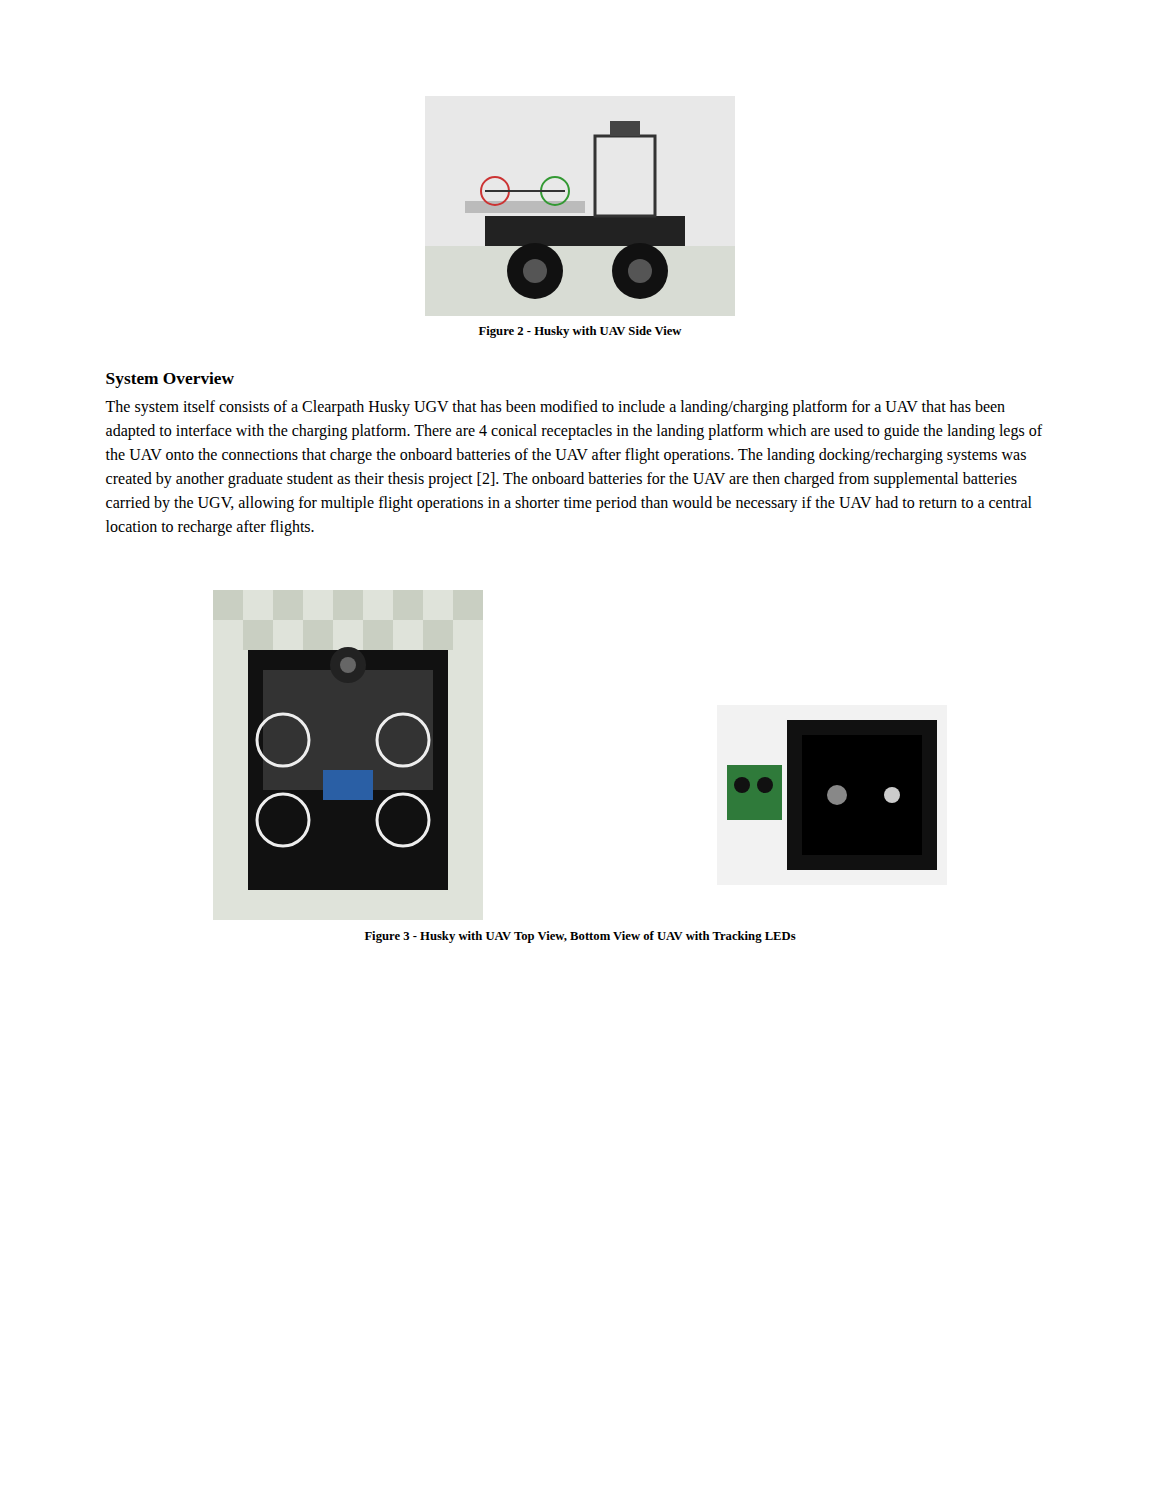Figure 2 - Husky with UAV Side View
System Overview
The system itself consists of a Clearpath Husky UGV that has been modified to include a landing/charging platform for a UAV that has been adapted to interface with the charging platform. There are 4 conical receptacles in the landing platform which are used to guide the landing legs of the UAV onto the connections that charge the onboard batteries of the UAV after flight operations. The landing docking/recharging systems was created by another graduate student as their thesis project [2]. The onboard batteries for the UAV are then charged from supplemental batteries carried by the UGV, allowing for multiple flight operations in a shorter time period than would be necessary if the UAV had to return to a central location to recharge after flights.
Figure 3 - Husky with UAV Top View, Bottom View of UAV with Tracking LEDs